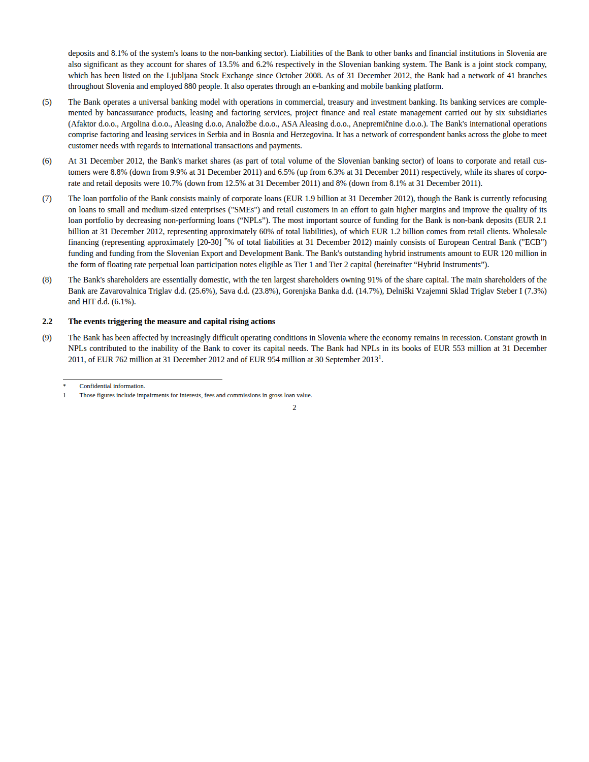deposits and 8.1% of the system's loans to the non-banking sector). Liabilities of the Bank to other banks and financial institutions in Slovenia are also significant as they account for shares of 13.5% and 6.2% respectively in the Slovenian banking system. The Bank is a joint stock company, which has been listed on the Ljubljana Stock Exchange since October 2008. As of 31 December 2012, the Bank had a network of 41 branches throughout Slovenia and employed 880 people. It also operates through an e-banking and mobile banking platform.
(5) The Bank operates a universal banking model with operations in commercial, treasury and investment banking. Its banking services are complemented by bancassurance products, leasing and factoring services, project finance and real estate management carried out by six subsidiaries (Afaktor d.o.o., Argolina d.o.o., Aleasing d.o.o, Analožbe d.o.o., ASA Aleasing d.o.o., Anepremičnine d.o.o.). The Bank's international operations comprise factoring and leasing services in Serbia and in Bosnia and Herzegovina. It has a network of correspondent banks across the globe to meet customer needs with regards to international transactions and payments.
(6) At 31 December 2012, the Bank's market shares (as part of total volume of the Slovenian banking sector) of loans to corporate and retail customers were 8.8% (down from 9.9% at 31 December 2011) and 6.5% (up from 6.3% at 31 December 2011) respectively, while its shares of corporate and retail deposits were 10.7% (down from 12.5% at 31 December 2011) and 8% (down from 8.1% at 31 December 2011).
(7) The loan portfolio of the Bank consists mainly of corporate loans (EUR 1.9 billion at 31 December 2012), though the Bank is currently refocusing on loans to small and medium-sized enterprises ("SMEs") and retail customers in an effort to gain higher margins and improve the quality of its loan portfolio by decreasing non-performing loans (“NPLs”). The most important source of funding for the Bank is non-bank deposits (EUR 2.1 billion at 31 December 2012, representing approximately 60% of total liabilities), of which EUR 1.2 billion comes from retail clients. Wholesale financing (representing approximately [20-30] *% of total liabilities at 31 December 2012) mainly consists of European Central Bank ("ECB") funding and funding from the Slovenian Export and Development Bank. The Bank's outstanding hybrid instruments amount to EUR 120 million in the form of floating rate perpetual loan participation notes eligible as Tier 1 and Tier 2 capital (hereinafter “Hybrid Instruments”).
(8) The Bank's shareholders are essentially domestic, with the ten largest shareholders owning 91% of the share capital. The main shareholders of the Bank are Zavarovalnica Triglav d.d. (25.6%), Sava d.d. (23.8%), Gorenjska Banka d.d. (14.7%), Delniški Vzajemni Sklad Triglav Steber I (7.3%) and HIT d.d. (6.1%).
2.2 The events triggering the measure and capital rising actions
(9) The Bank has been affected by increasingly difficult operating conditions in Slovenia where the economy remains in recession. Constant growth in NPLs contributed to the inability of the Bank to cover its capital needs. The Bank had NPLs in its books of EUR 553 million at 31 December 2011, of EUR 762 million at 31 December 2012 and of EUR 954 million at 30 September 20131.
*Confidential information.
1 Those figures include impairments for interests, fees and commissions in gross loan value.
2